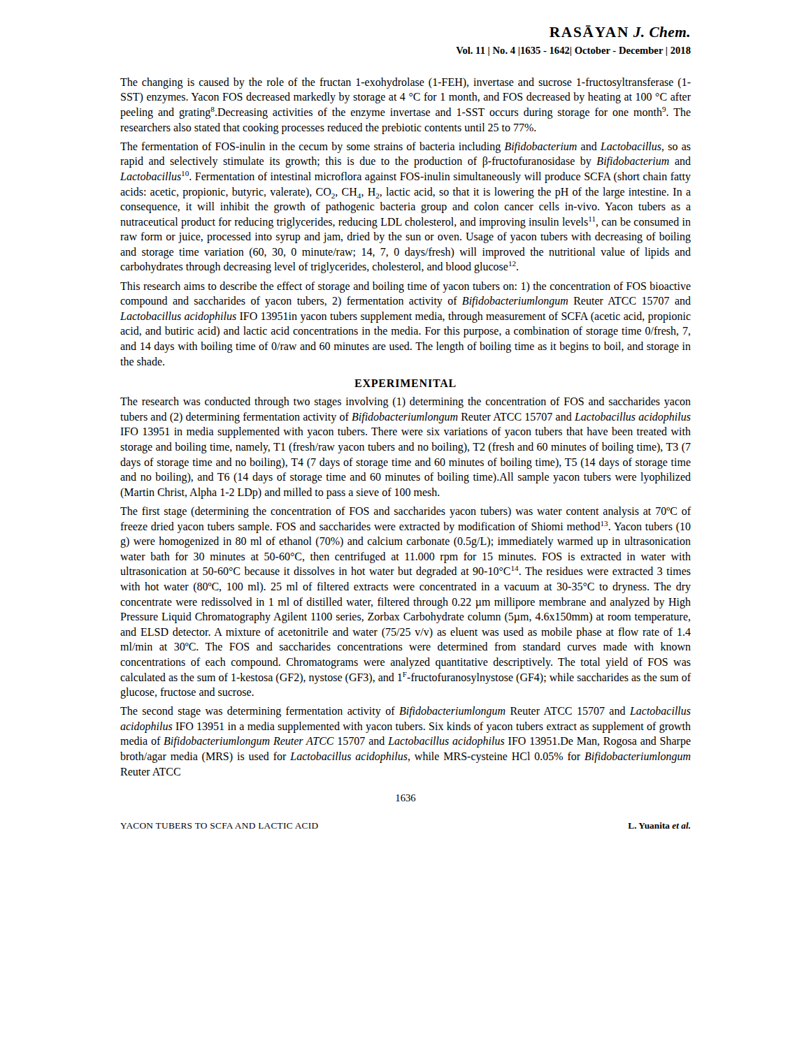RASĀYAN J. Chem.
Vol. 11 | No. 4 |1635 - 1642| October - December | 2018
The changing is caused by the role of the fructan 1-exohydrolase (1-FEH), invertase and sucrose 1-fructosyltransferase (1-SST) enzymes. Yacon FOS decreased markedly by storage at 4 °C for 1 month, and FOS decreased by heating at 100 °C after peeling and grating8.Decreasing activities of the enzyme invertase and 1-SST occurs during storage for one month9. The researchers also stated that cooking processes reduced the prebiotic contents until 25 to 77%.
The fermentation of FOS-inulin in the cecum by some strains of bacteria including Bifidobacterium and Lactobacillus, so as rapid and selectively stimulate its growth; this is due to the production of β-fructofuranosidase by Bifidobacterium and Lactobacillus10. Fermentation of intestinal microflora against FOS-inulin simultaneously will produce SCFA (short chain fatty acids: acetic, propionic, butyric, valerate), CO2, CH4, H2, lactic acid, so that it is lowering the pH of the large intestine. In a consequence, it will inhibit the growth of pathogenic bacteria group and colon cancer cells in-vivo. Yacon tubers as a nutraceutical product for reducing triglycerides, reducing LDL cholesterol, and improving insulin levels11, can be consumed in raw form or juice, processed into syrup and jam, dried by the sun or oven. Usage of yacon tubers with decreasing of boiling and storage time variation (60, 30, 0 minute/raw; 14, 7, 0 days/fresh) will improved the nutritional value of lipids and carbohydrates through decreasing level of triglycerides, cholesterol, and blood glucose12.
This research aims to describe the effect of storage and boiling time of yacon tubers on: 1) the concentration of FOS bioactive compound and saccharides of yacon tubers, 2) fermentation activity of Bifidobacteriumlongum Reuter ATCC 15707 and Lactobacillus acidophilus IFO 13951in yacon tubers supplement media, through measurement of SCFA (acetic acid, propionic acid, and butiric acid) and lactic acid concentrations in the media. For this purpose, a combination of storage time 0/fresh, 7, and 14 days with boiling time of 0/raw and 60 minutes are used. The length of boiling time as it begins to boil, and storage in the shade.
EXPERIMENITAL
The research was conducted through two stages involving (1) determining the concentration of FOS and saccharides yacon tubers and (2) determining fermentation activity of Bifidobacteriumlongum Reuter ATCC 15707 and Lactobacillus acidophilus IFO 13951 in media supplemented with yacon tubers. There were six variations of yacon tubers that have been treated with storage and boiling time, namely, T1 (fresh/raw yacon tubers and no boiling), T2 (fresh and 60 minutes of boiling time), T3 (7 days of storage time and no boiling), T4 (7 days of storage time and 60 minutes of boiling time), T5 (14 days of storage time and no boiling), and T6 (14 days of storage time and 60 minutes of boiling time).All sample yacon tubers were lyophilized (Martin Christ, Alpha 1-2 LDp) and milled to pass a sieve of 100 mesh.
The first stage (determining the concentration of FOS and saccharides yacon tubers) was water content analysis at 70ºC of freeze dried yacon tubers sample. FOS and saccharides were extracted by modification of Shiomi method13. Yacon tubers (10 g) were homogenized in 80 ml of ethanol (70%) and calcium carbonate (0.5g/L); immediately warmed up in ultrasonication water bath for 30 minutes at 50-60°C, then centrifuged at 11.000 rpm for 15 minutes. FOS is extracted in water with ultrasonication at 50-60°C because it dissolves in hot water but degraded at 90-10°C14. The residues were extracted 3 times with hot water (80ºC, 100 ml). 25 ml of filtered extracts were concentrated in a vacuum at 30-35°C to dryness. The dry concentrate were redissolved in 1 ml of distilled water, filtered through 0.22 µm millipore membrane and analyzed by High Pressure Liquid Chromatography Agilent 1100 series, Zorbax Carbohydrate column (5µm, 4.6x150mm) at room temperature, and ELSD detector. A mixture of acetonitrile and water (75/25 v/v) as eluent was used as mobile phase at flow rate of 1.4 ml/min at 30ºC. The FOS and saccharides concentrations were determined from standard curves made with known concentrations of each compound. Chromatograms were analyzed quantitative descriptively. The total yield of FOS was calculated as the sum of 1-kestosa (GF2), nystose (GF3), and 1F-fructofuranosylnystose (GF4); while saccharides as the sum of glucose, fructose and sucrose.
The second stage was determining fermentation activity of Bifidobacteriumlongum Reuter ATCC 15707 and Lactobacillus acidophilus IFO 13951 in a media supplemented with yacon tubers. Six kinds of yacon tubers extract as supplement of growth media of Bifidobacteriumlongum Reuter ATCC 15707 and Lactobacillus acidophilus IFO 13951.De Man, Rogosa and Sharpe broth/agar media (MRS) is used for Lactobacillus acidophilus, while MRS-cysteine HCl 0.05% for Bifidobacteriumlongum Reuter ATCC
1636
YACON TUBERS TO SCFA AND LACTIC ACID L. Yuanita et al.